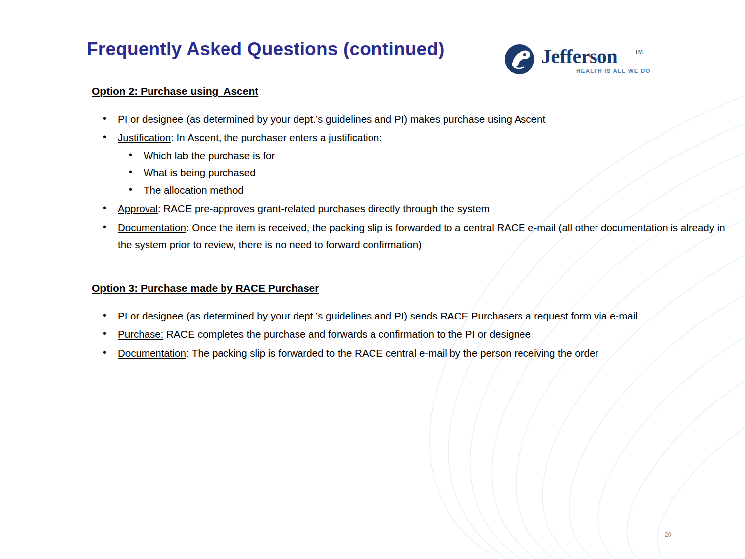Frequently Asked Questions (continued)
Jefferson
TM
HEALTH IS ALL WE DO
Option 2: Purchase using Ascent
PI or designee (as determined by your dept.’s guidelines and PI) makes purchase using Ascent
Justification: In Ascent, the purchaser enters a justification:
Which lab the purchase is for
What is being purchased
The allocation method
Approval: RACE pre-approves grant-related purchases directly through the system
Documentation: Once the item is received, the packing slip is forwarded to a central RACE e-mail (all other documentation is already in the system prior to review, there is no need to forward confirmation)
Option 3: Purchase made by RACE Purchaser
PI or designee (as determined by your dept.’s guidelines and PI) sends RACE Purchasers a request form via e-mail
Purchase: RACE completes the purchase and forwards a confirmation to the PI or designee
Documentation: The packing slip is forwarded to the RACE central e-mail by the person receiving the order
20